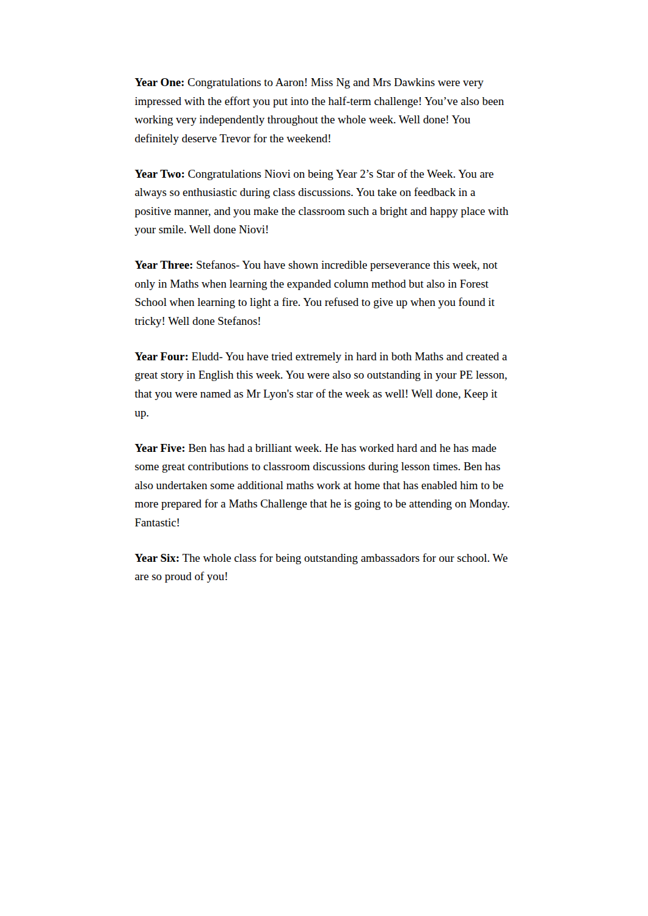Year One: Congratulations to Aaron! Miss Ng and Mrs Dawkins were very impressed with the effort you put into the half-term challenge! You’ve also been working very independently throughout the whole week. Well done! You definitely deserve Trevor for the weekend!
Year Two: Congratulations Niovi on being Year 2’s Star of the Week. You are always so enthusiastic during class discussions. You take on feedback in a positive manner, and you make the classroom such a bright and happy place with your smile. Well done Niovi!
Year Three: Stefanos- You have shown incredible perseverance this week, not only in Maths when learning the expanded column method but also in Forest School when learning to light a fire. You refused to give up when you found it tricky! Well done Stefanos!
Year Four: Eludd- You have tried extremely in hard in both Maths and created a great story in English this week. You were also so outstanding in your PE lesson, that you were named as Mr Lyon's star of the week as well! Well done, Keep it up.
Year Five: Ben has had a brilliant week. He has worked hard and he has made some great contributions to classroom discussions during lesson times. Ben has also undertaken some additional maths work at home that has enabled him to be more prepared for a Maths Challenge that he is going to be attending on Monday. Fantastic!
Year Six: The whole class for being outstanding ambassadors for our school. We are so proud of you!